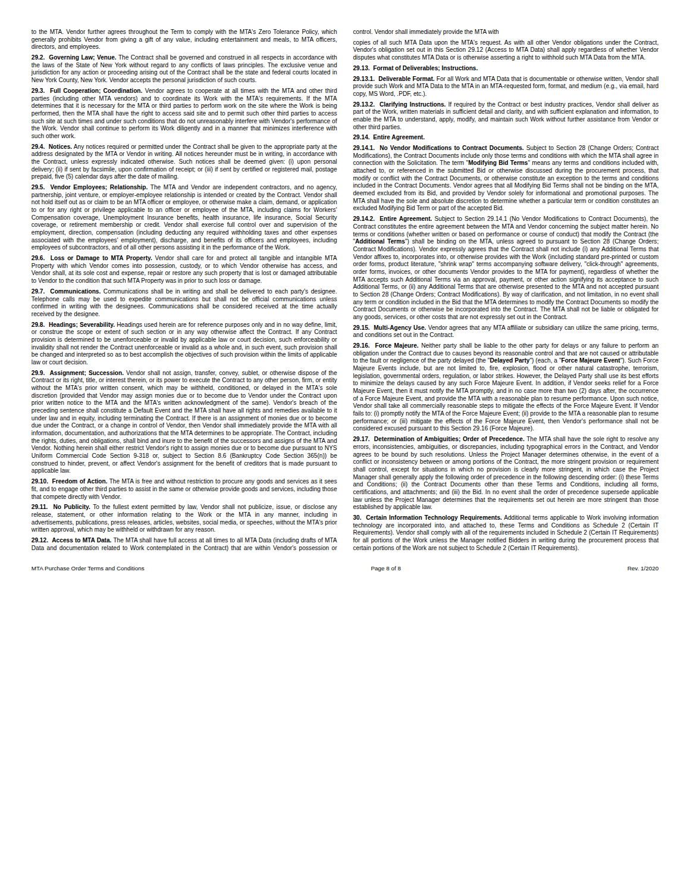to the MTA. Vendor further agrees throughout the Term to comply with the MTA's Zero Tolerance Policy, which generally prohibits Vendor from giving a gift of any value, including entertainment and meals, to MTA officers, directors, and employees.
29.2. Governing Law; Venue. The Contract shall be governed and construed in all respects in accordance with the laws of the State of New York without regard to any conflicts of laws principles. The exclusive venue and jurisdiction for any action or proceeding arising out of the Contract shall be the state and federal courts located in New York County, New York. Vendor accepts the personal jurisdiction of such courts.
29.3. Full Cooperation; Coordination. Vendor agrees to cooperate at all times with the MTA and other third parties (including other MTA vendors) and to coordinate its Work with the MTA's requirements. If the MTA determines that it is necessary for the MTA or third parties to perform work on the site where the Work is being performed, then the MTA shall have the right to access said site and to permit such other third parties to access such site at such times and under such conditions that do not unreasonably interfere with Vendor's performance of the Work. Vendor shall continue to perform its Work diligently and in a manner that minimizes interference with such other work.
29.4. Notices. Any notices required or permitted under the Contract shall be given to the appropriate party at the address designated by the MTA or Vendor in writing. All notices hereunder must be in writing, in accordance with the Contract, unless expressly indicated otherwise. Such notices shall be deemed given: (i) upon personal delivery; (ii) if sent by facsimile, upon confirmation of receipt; or (iii) if sent by certified or registered mail, postage prepaid, five (5) calendar days after the date of mailing.
29.5. Vendor Employees; Relationship. The MTA and Vendor are independent contractors, and no agency, partnership, joint venture, or employer-employee relationship is intended or created by the Contract. Vendor shall not hold itself out as or claim to be an MTA officer or employee, or otherwise make a claim, demand, or application to or for any right or privilege applicable to an officer or employee of the MTA, including claims for Workers' Compensation coverage, Unemployment Insurance benefits, health insurance, life insurance, Social Security coverage, or retirement membership or credit. Vendor shall exercise full control over and supervision of the employment, direction, compensation (including deducting any required withholding taxes and other expenses associated with the employees' employment), discharge, and benefits of its officers and employees, including employees of subcontractors, and of all other persons assisting it in the performance of the Work.
29.6. Loss or Damage to MTA Property. Vendor shall care for and protect all tangible and intangible MTA Property with which Vendor comes into possession, custody, or to which Vendor otherwise has access, and Vendor shall, at its sole cost and expense, repair or restore any such property that is lost or damaged attributable to Vendor to the condition that such MTA Property was in prior to such loss or damage.
29.7. Communications. Communications shall be in writing and shall be delivered to each party's designee. Telephone calls may be used to expedite communications but shall not be official communications unless confirmed in writing with the designees. Communications shall be considered received at the time actually received by the designee.
29.8. Headings; Severability. Headings used herein are for reference purposes only and in no way define, limit, or construe the scope or extent of such section or in any way otherwise affect the Contract. If any Contract provision is determined to be unenforceable or invalid by applicable law or court decision, such enforceability or invalidity shall not render the Contract unenforceable or invalid as a whole and, in such event, such provision shall be changed and interpreted so as to best accomplish the objectives of such provision within the limits of applicable law or court decision.
29.9. Assignment; Succession. Vendor shall not assign, transfer, convey, sublet, or otherwise dispose of the Contract or its right, title, or interest therein, or its power to execute the Contract to any other person, firm, or entity without the MTA's prior written consent, which may be withheld, conditioned, or delayed in the MTA's sole discretion (provided that Vendor may assign monies due or to become due to Vendor under the Contract upon prior written notice to the MTA and the MTA's written acknowledgment of the same). Vendor's breach of the preceding sentence shall constitute a Default Event and the MTA shall have all rights and remedies available to it under law and in equity, including terminating the Contract. If there is an assignment of monies due or to become due under the Contract, or a change in control of Vendor, then Vendor shall immediately provide the MTA with all information, documentation, and authorizations that the MTA determines to be appropriate. The Contract, including the rights, duties, and obligations, shall bind and inure to the benefit of the successors and assigns of the MTA and Vendor. Nothing herein shall either restrict Vendor's right to assign monies due or to become due pursuant to NYS Uniform Commercial Code Section 9-318 or, subject to Section 8.6 (Bankruptcy Code Section 365(n)) be construed to hinder, prevent, or affect Vendor's assignment for the benefit of creditors that is made pursuant to applicable law.
29.10. Freedom of Action. The MTA is free and without restriction to procure any goods and services as it sees fit, and to engage other third parties to assist in the same or otherwise provide goods and services, including those that compete directly with Vendor.
29.11. No Publicity. To the fullest extent permitted by law, Vendor shall not publicize, issue, or disclose any release, statement, or other information relating to the Work or the MTA in any manner, including in advertisements, publications, press releases, articles, websites, social media, or speeches, without the MTA's prior written approval, which may be withheld or withdrawn for any reason.
29.12. Access to MTA Data. The MTA shall have full access at all times to all MTA Data (including drafts of MTA Data and documentation related to Work contemplated in the Contract) that are within Vendor's possession or control. Vendor shall immediately provide the MTA with
copies of all such MTA Data upon the MTA's request. As with all other Vendor obligations under the Contract, Vendor's obligation set out in this Section 29.12 (Access to MTA Data) shall apply regardless of whether Vendor disputes what constitutes MTA Data or is otherwise asserting a right to withhold such MTA Data from the MTA.
29.13. Format of Deliverables; Instructions.
29.13.1. Deliverable Format. For all Work and MTA Data that is documentable or otherwise written, Vendor shall provide such Work and MTA Data to the MTA in an MTA-requested form, format, and medium (e.g., via email, hard copy, MS Word, .PDF, etc.).
29.13.2. Clarifying Instructions. If required by the Contract or best industry practices, Vendor shall deliver as part of the Work, written materials in sufficient detail and clarity, and with sufficient explanation and information, to enable the MTA to understand, apply, modify, and maintain such Work without further assistance from Vendor or other third parties.
29.14. Entire Agreement.
29.14.1. No Vendor Modifications to Contract Documents. Subject to Section 28 (Change Orders; Contract Modifications), the Contract Documents include only those terms and conditions with which the MTA shall agree in connection with the Solicitation. The term "Modifying Bid Terms" means any terms and conditions included with, attached to, or referenced in the submitted Bid or otherwise discussed during the procurement process, that modify or conflict with the Contract Documents, or otherwise constitute an exception to the terms and conditions included in the Contract Documents. Vendor agrees that all Modifying Bid Terms shall not be binding on the MTA, deemed excluded from its Bid, and provided by Vendor solely for informational and promotional purposes. The MTA shall have the sole and absolute discretion to determine whether a particular term or condition constitutes an excluded Modifying Bid Term or part of the accepted Bid.
29.14.2. Entire Agreement. Subject to Section 29.14.1 (No Vendor Modifications to Contract Documents), the Contract constitutes the entire agreement between the MTA and Vendor concerning the subject matter herein. No terms or conditions (whether written or based on performance or course of conduct) that modify the Contract (the "Additional Terms") shall be binding on the MTA, unless agreed to pursuant to Section 28 (Change Orders; Contract Modifications). Vendor expressly agrees that the Contract shall not include (i) any Additional Terms that Vendor affixes to, incorporates into, or otherwise provides with the Work (including standard pre-printed or custom order forms, product literature, "shrink wrap" terms accompanying software delivery, "click-through" agreements, order forms, invoices, or other documents Vendor provides to the MTA for payment), regardless of whether the MTA accepts such Additional Terms via an approval, payment, or other action signifying its acceptance to such Additional Terms, or (ii) any Additional Terms that are otherwise presented to the MTA and not accepted pursuant to Section 28 (Change Orders; Contract Modifications). By way of clarification, and not limitation, in no event shall any term or condition included in the Bid that the MTA determines to modify the Contract Documents so modify the Contract Documents or otherwise be incorporated into the Contract. The MTA shall not be liable or obligated for any goods, services, or other costs that are not expressly set out in the Contract.
29.15. Multi-Agency Use. Vendor agrees that any MTA affiliate or subsidiary can utilize the same pricing, terms, and conditions set out in the Contract.
29.16. Force Majeure. Neither party shall be liable to the other party for delays or any failure to perform an obligation under the Contract due to causes beyond its reasonable control and that are not caused or attributable to the fault or negligence of the party delayed (the "Delayed Party") (each, a "Force Majeure Event"). Such Force Majeure Events include, but are not limited to, fire, explosion, flood or other natural catastrophe, terrorism, legislation, governmental orders, regulation, or labor strikes. However, the Delayed Party shall use its best efforts to minimize the delays caused by any such Force Majeure Event. In addition, if Vendor seeks relief for a Force Majeure Event, then it must notify the MTA promptly, and in no case more than two (2) days after, the occurrence of a Force Majeure Event, and provide the MTA with a reasonable plan to resume performance. Upon such notice, Vendor shall take all commercially reasonable steps to mitigate the effects of the Force Majeure Event. If Vendor fails to: (i) promptly notify the MTA of the Force Majeure Event; (ii) provide to the MTA a reasonable plan to resume performance; or (iii) mitigate the effects of the Force Majeure Event, then Vendor's performance shall not be considered excused pursuant to this Section 29.16 (Force Majeure).
29.17. Determination of Ambiguities; Order of Precedence. The MTA shall have the sole right to resolve any errors, inconsistencies, ambiguities, or discrepancies, including typographical errors in the Contract, and Vendor agrees to be bound by such resolutions. Unless the Project Manager determines otherwise, in the event of a conflict or inconsistency between or among portions of the Contract, the more stringent provision or requirement shall control, except for situations in which no provision is clearly more stringent, in which case the Project Manager shall generally apply the following order of precedence in the following descending order: (i) these Terms and Conditions; (ii) the Contract Documents other than these Terms and Conditions, including all forms, certifications, and attachments; and (iii) the Bid. In no event shall the order of precedence supersede applicable law unless the Project Manager determines that the requirements set out herein are more stringent than those established by applicable law.
30. Certain Information Technology Requirements. Additional terms applicable to Work involving information technology are incorporated into, and attached to, these Terms and Conditions as Schedule 2 (Certain IT Requirements). Vendor shall comply with all of the requirements included in Schedule 2 (Certain IT Requirements) for all portions of the Work unless the Manager notified Bidders in writing during the procurement process that certain portions of the Work are not subject to Schedule 2 (Certain IT Requirements).
MTA Purchase Order Terms and Conditions Page 8 of 8 Rev. 1/2020